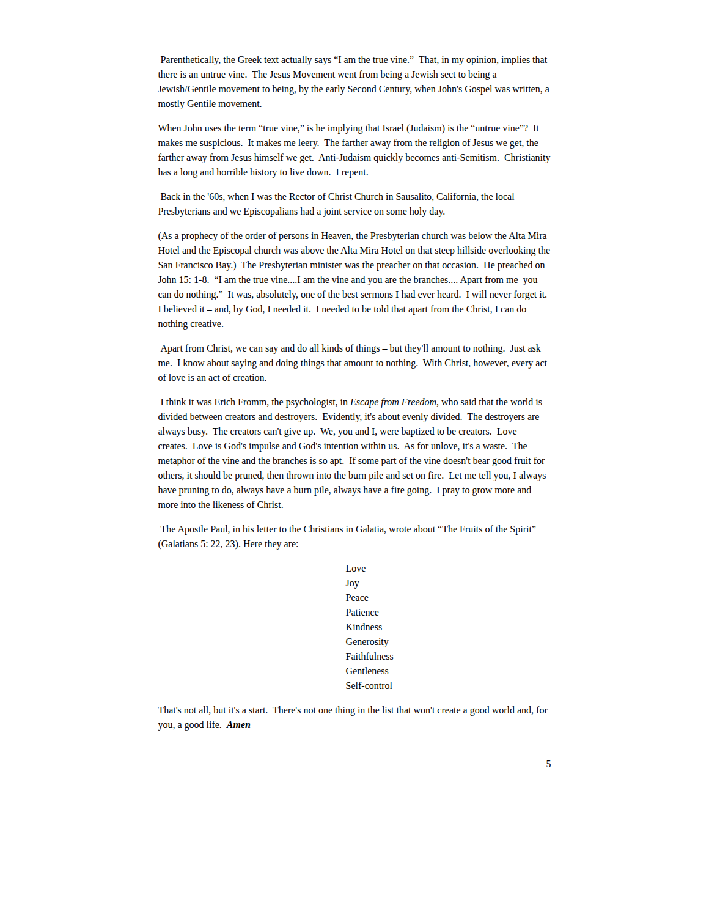Parenthetically, the Greek text actually says “I am the true vine.” That, in my opinion, implies that there is an untrue vine. The Jesus Movement went from being a Jewish sect to being a Jewish/Gentile movement to being, by the early Second Century, when John's Gospel was written, a mostly Gentile movement.
When John uses the term “true vine,” is he implying that Israel (Judaism) is the “untrue vine”? It makes me suspicious. It makes me leery. The farther away from the religion of Jesus we get, the farther away from Jesus himself we get. Anti-Judaism quickly becomes anti-Semitism. Christianity has a long and horrible history to live down. I repent.
Back in the '60s, when I was the Rector of Christ Church in Sausalito, California, the local Presbyterians and we Episcopalians had a joint service on some holy day.
(As a prophecy of the order of persons in Heaven, the Presbyterian church was below the Alta Mira Hotel and the Episcopal church was above the Alta Mira Hotel on that steep hillside overlooking the San Francisco Bay.) The Presbyterian minister was the preacher on that occasion. He preached on John 15: 1-8. “I am the true vine....I am the vine and you are the branches.... Apart from me you can do nothing.” It was, absolutely, one of the best sermons I had ever heard. I will never forget it. I believed it – and, by God, I needed it. I needed to be told that apart from the Christ, I can do nothing creative.
Apart from Christ, we can say and do all kinds of things – but they'll amount to nothing. Just ask me. I know about saying and doing things that amount to nothing. With Christ, however, every act of love is an act of creation.
I think it was Erich Fromm, the psychologist, in Escape from Freedom, who said that the world is divided between creators and destroyers. Evidently, it's about evenly divided. The destroyers are always busy. The creators can't give up. We, you and I, were baptized to be creators. Love creates. Love is God's impulse and God's intention within us. As for unlove, it's a waste. The metaphor of the vine and the branches is so apt. If some part of the vine doesn't bear good fruit for others, it should be pruned, then thrown into the burn pile and set on fire. Let me tell you, I always have pruning to do, always have a burn pile, always have a fire going. I pray to grow more and more into the likeness of Christ.
The Apostle Paul, in his letter to the Christians in Galatia, wrote about “The Fruits of the Spirit” (Galatians 5: 22, 23). Here they are:
Love
Joy
Peace
Patience
Kindness
Generosity
Faithfulness
Gentleness
Self-control
That's not all, but it's a start. There's not one thing in the list that won't create a good world and, for you, a good life. Amen
5